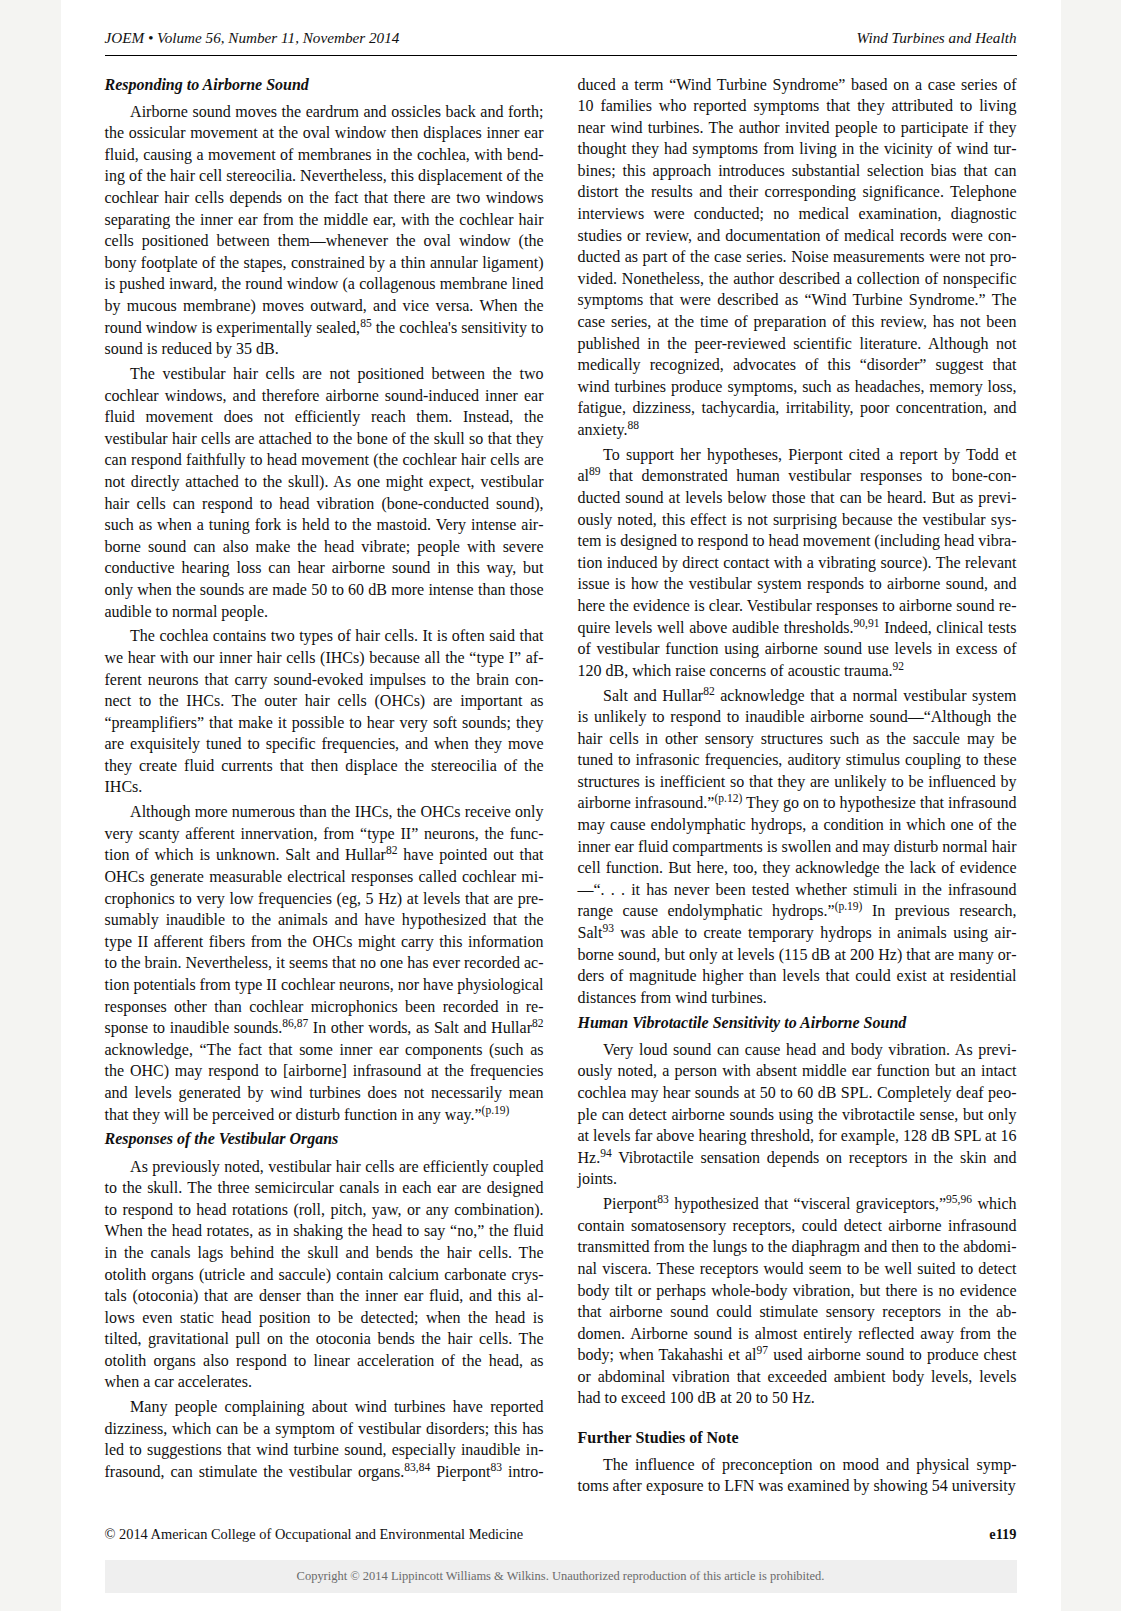JOEM • Volume 56, Number 11, November 2014
Wind Turbines and Health
Responding to Airborne Sound
Airborne sound moves the eardrum and ossicles back and forth; the ossicular movement at the oval window then displaces inner ear fluid, causing a movement of membranes in the cochlea, with bending of the hair cell stereocilia. Nevertheless, this displacement of the cochlear hair cells depends on the fact that there are two windows separating the inner ear from the middle ear, with the cochlear hair cells positioned between them—whenever the oval window (the bony footplate of the stapes, constrained by a thin annular ligament) is pushed inward, the round window (a collagenous membrane lined by mucous membrane) moves outward, and vice versa. When the round window is experimentally sealed,85 the cochlea's sensitivity to sound is reduced by 35 dB.
The vestibular hair cells are not positioned between the two cochlear windows, and therefore airborne sound-induced inner ear fluid movement does not efficiently reach them. Instead, the vestibular hair cells are attached to the bone of the skull so that they can respond faithfully to head movement (the cochlear hair cells are not directly attached to the skull). As one might expect, vestibular hair cells can respond to head vibration (bone-conducted sound), such as when a tuning fork is held to the mastoid. Very intense airborne sound can also make the head vibrate; people with severe conductive hearing loss can hear airborne sound in this way, but only when the sounds are made 50 to 60 dB more intense than those audible to normal people.
The cochlea contains two types of hair cells. It is often said that we hear with our inner hair cells (IHCs) because all the “type I” afferent neurons that carry sound-evoked impulses to the brain connect to the IHCs. The outer hair cells (OHCs) are important as “preamplifiers” that make it possible to hear very soft sounds; they are exquisitely tuned to specific frequencies, and when they move they create fluid currents that then displace the stereocilia of the IHCs.
Although more numerous than the IHCs, the OHCs receive only very scanty afferent innervation, from “type II” neurons, the function of which is unknown. Salt and Hullar82 have pointed out that OHCs generate measurable electrical responses called cochlear microphonics to very low frequencies (eg, 5 Hz) at levels that are presumably inaudible to the animals and have hypothesized that the type II afferent fibers from the OHCs might carry this information to the brain. Nevertheless, it seems that no one has ever recorded action potentials from type II cochlear neurons, nor have physiological responses other than cochlear microphonics been recorded in response to inaudible sounds.86,87 In other words, as Salt and Hullar82 acknowledge, “The fact that some inner ear components (such as the OHC) may respond to [airborne] infrasound at the frequencies and levels generated by wind turbines does not necessarily mean that they will be perceived or disturb function in any way.”(p.19)
Responses of the Vestibular Organs
As previously noted, vestibular hair cells are efficiently coupled to the skull. The three semicircular canals in each ear are designed to respond to head rotations (roll, pitch, yaw, or any combination). When the head rotates, as in shaking the head to say “no,” the fluid in the canals lags behind the skull and bends the hair cells. The otolith organs (utricle and saccule) contain calcium carbonate crystals (otoconia) that are denser than the inner ear fluid, and this allows even static head position to be detected; when the head is tilted, gravitational pull on the otoconia bends the hair cells. The otolith organs also respond to linear acceleration of the head, as when a car accelerates.
Many people complaining about wind turbines have reported dizziness, which can be a symptom of vestibular disorders; this has led to suggestions that wind turbine sound, especially inaudible infrasound, can stimulate the vestibular organs.83,84 Pierpont83 introduced a term “Wind Turbine Syndrome” based on a case series of 10 families who reported symptoms that they attributed to living near wind turbines. The author invited people to participate if they thought they had symptoms from living in the vicinity of wind turbines; this approach introduces substantial selection bias that can distort the results and their corresponding significance. Telephone interviews were conducted; no medical examination, diagnostic studies or review, and documentation of medical records were conducted as part of the case series. Noise measurements were not provided. Nonetheless, the author described a collection of nonspecific symptoms that were described as “Wind Turbine Syndrome.” The case series, at the time of preparation of this review, has not been published in the peer-reviewed scientific literature. Although not medically recognized, advocates of this “disorder” suggest that wind turbines produce symptoms, such as headaches, memory loss, fatigue, dizziness, tachycardia, irritability, poor concentration, and anxiety.88
To support her hypotheses, Pierpont cited a report by Todd et al89 that demonstrated human vestibular responses to bone-conducted sound at levels below those that can be heard. But as previously noted, this effect is not surprising because the vestibular system is designed to respond to head movement (including head vibration induced by direct contact with a vibrating source). The relevant issue is how the vestibular system responds to airborne sound, and here the evidence is clear. Vestibular responses to airborne sound require levels well above audible thresholds.90,91 Indeed, clinical tests of vestibular function using airborne sound use levels in excess of 120 dB, which raise concerns of acoustic trauma.92
Salt and Hullar82 acknowledge that a normal vestibular system is unlikely to respond to inaudible airborne sound—“Although the hair cells in other sensory structures such as the saccule may be tuned to infrasonic frequencies, auditory stimulus coupling to these structures is inefficient so that they are unlikely to be influenced by airborne infrasound.”(p.12) They go on to hypothesize that infrasound may cause endolymphatic hydrops, a condition in which one of the inner ear fluid compartments is swollen and may disturb normal hair cell function. But here, too, they acknowledge the lack of evidence—“. . . it has never been tested whether stimuli in the infrasound range cause endolymphatic hydrops.”(p.19) In previous research, Salt93 was able to create temporary hydrops in animals using airborne sound, but only at levels (115 dB at 200 Hz) that are many orders of magnitude higher than levels that could exist at residential distances from wind turbines.
Human Vibrotactile Sensitivity to Airborne Sound
Very loud sound can cause head and body vibration. As previously noted, a person with absent middle ear function but an intact cochlea may hear sounds at 50 to 60 dB SPL. Completely deaf people can detect airborne sounds using the vibrotactile sense, but only at levels far above hearing threshold, for example, 128 dB SPL at 16 Hz.94 Vibrotactile sensation depends on receptors in the skin and joints.
Pierpont83 hypothesized that “visceral graviceptors,”95,96 which contain somatosensory receptors, could detect airborne infrasound transmitted from the lungs to the diaphragm and then to the abdominal viscera. These receptors would seem to be well suited to detect body tilt or perhaps whole-body vibration, but there is no evidence that airborne sound could stimulate sensory receptors in the abdomen. Airborne sound is almost entirely reflected away from the body; when Takahashi et al97 used airborne sound to produce chest or abdominal vibration that exceeded ambient body levels, levels had to exceed 100 dB at 20 to 50 Hz.
Further Studies of Note
The influence of preconception on mood and physical symptoms after exposure to LFN was examined by showing 54 university
© 2014 American College of Occupational and Environmental Medicine
e119
Copyright © 2014 Lippincott Williams & Wilkins. Unauthorized reproduction of this article is prohibited.